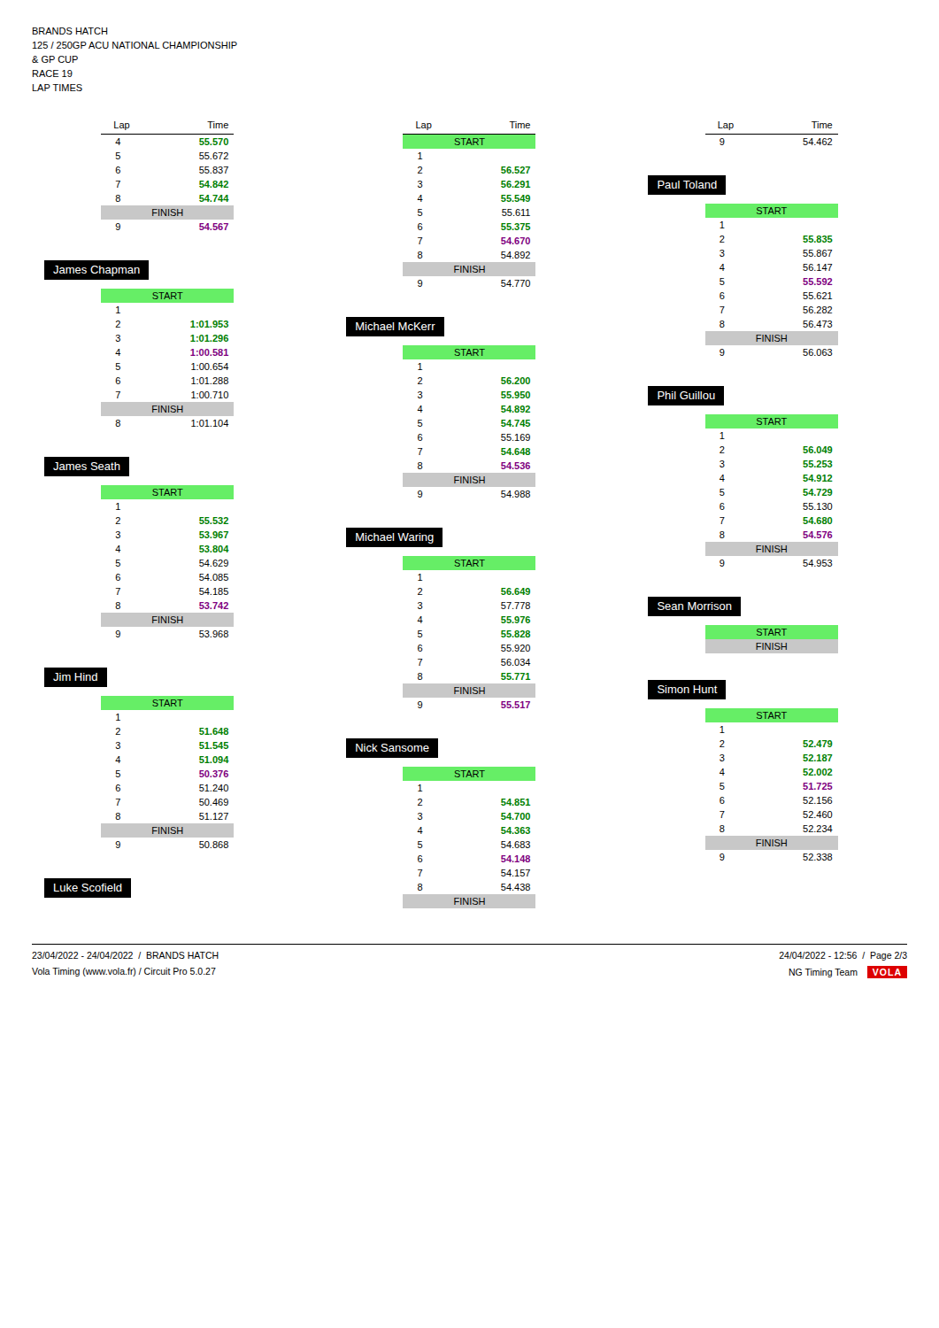BRANDS HATCH
125 / 250GP ACU NATIONAL CHAMPIONSHIP
& GP CUP
RACE 19
LAP TIMES
| Lap | Time |
| --- | --- |
| 4 | 55.570 |
| 5 | 55.672 |
| 6 | 55.837 |
| 7 | 54.842 |
| 8 | 54.744 |
| FINISH |
| 9 | 54.567 |
James Chapman
| START |
| 1 | |
| 2 | 1:01.953 |
| 3 | 1:01.296 |
| 4 | 1:00.581 |
| 5 | 1:00.654 |
| 6 | 1:01.288 |
| 7 | 1:00.710 |
| FINISH |
| 8 | 1:01.104 |
James Seath
| START |
| 1 | |
| 2 | 55.532 |
| 3 | 53.967 |
| 4 | 53.804 |
| 5 | 54.629 |
| 6 | 54.085 |
| 7 | 54.185 |
| 8 | 53.742 |
| FINISH |
| 9 | 53.968 |
Jim Hind
| START |
| 1 | |
| 2 | 51.648 |
| 3 | 51.545 |
| 4 | 51.094 |
| 5 | 50.376 |
| 6 | 51.240 |
| 7 | 50.469 |
| 8 | 51.127 |
| FINISH |
| 9 | 50.868 |
Luke Scofield
| Lap | Time |
| --- | --- |
| START |
| 1 | |
| 2 | 56.527 |
| 3 | 56.291 |
| 4 | 55.549 |
| 5 | 55.611 |
| 6 | 55.375 |
| 7 | 54.670 |
| 8 | 54.892 |
| FINISH |
| 9 | 54.770 |
Michael McKerr
| START |
| 1 | |
| 2 | 56.200 |
| 3 | 55.950 |
| 4 | 54.892 |
| 5 | 54.745 |
| 6 | 55.169 |
| 7 | 54.648 |
| 8 | 54.536 |
| FINISH |
| 9 | 54.988 |
Michael Waring
| START |
| 1 | |
| 2 | 56.649 |
| 3 | 57.778 |
| 4 | 55.976 |
| 5 | 55.828 |
| 6 | 55.920 |
| 7 | 56.034 |
| 8 | 55.771 |
| FINISH |
| 9 | 55.517 |
Nick Sansome
| START |
| 1 | |
| 2 | 54.851 |
| 3 | 54.700 |
| 4 | 54.363 |
| 5 | 54.683 |
| 6 | 54.148 |
| 7 | 54.157 |
| 8 | 54.438 |
| FINISH |
| Lap | Time |
| --- | --- |
| 9 | 54.462 |
Paul Toland
| START |
| 1 | |
| 2 | 55.835 |
| 3 | 55.867 |
| 4 | 56.147 |
| 5 | 55.592 |
| 6 | 55.621 |
| 7 | 56.282 |
| 8 | 56.473 |
| FINISH |
| 9 | 56.063 |
Phil Guillou
| START |
| 1 | |
| 2 | 56.049 |
| 3 | 55.253 |
| 4 | 54.912 |
| 5 | 54.729 |
| 6 | 55.130 |
| 7 | 54.680 |
| 8 | 54.576 |
| FINISH |
| 9 | 54.953 |
Sean Morrison
| START |
| FINISH |
Simon Hunt
| START |
| 1 | |
| 2 | 52.479 |
| 3 | 52.187 |
| 4 | 52.002 |
| 5 | 51.725 |
| 6 | 52.156 |
| 7 | 52.460 |
| 8 | 52.234 |
| FINISH |
| 9 | 52.338 |
23/04/2022 - 24/04/2022 / BRANDS HATCH
Vola Timing (www.vola.fr) / Circuit Pro 5.0.27
24/04/2022 - 12:56 / Page 2/3
NG Timing Team VOLA